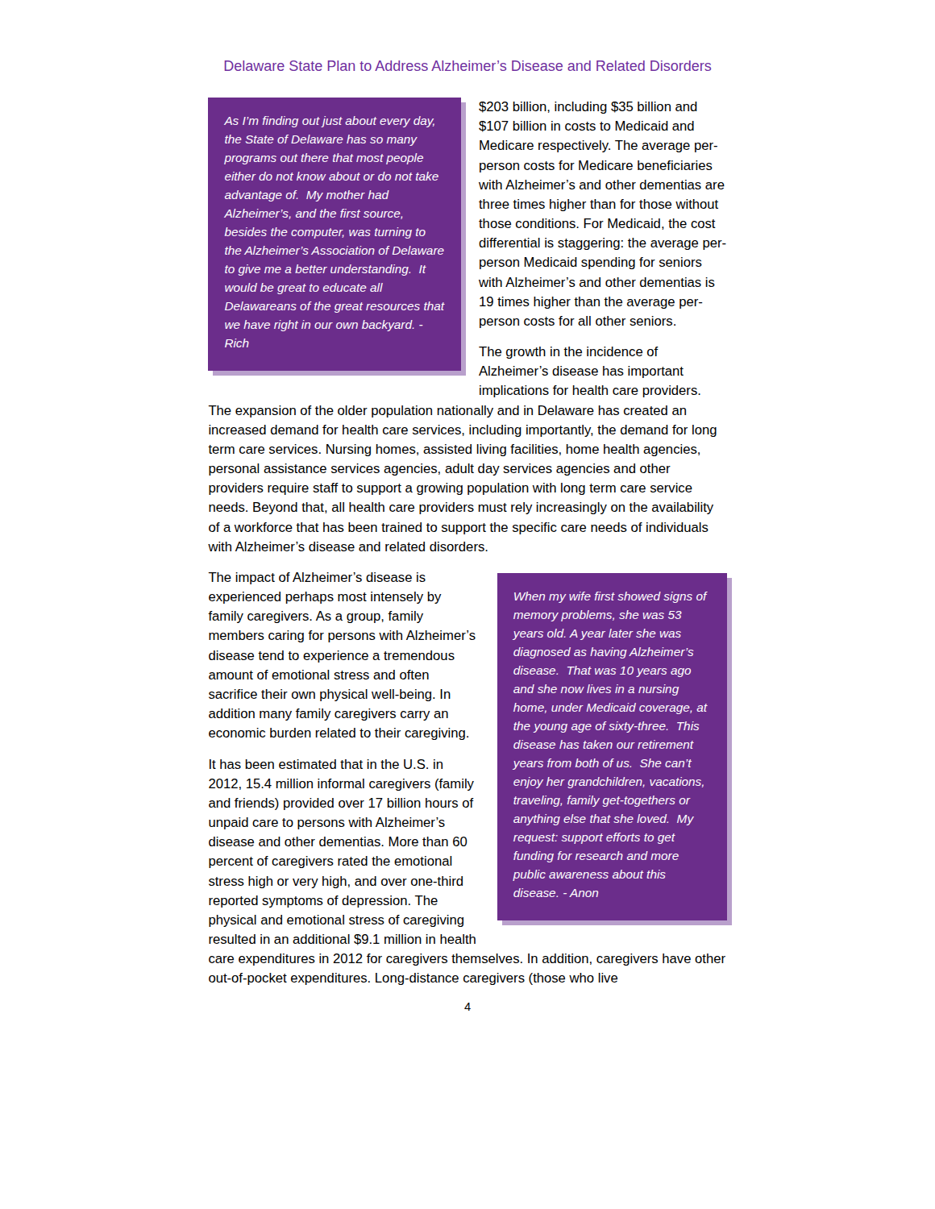Delaware State Plan to Address Alzheimer’s Disease and Related Disorders
As I’m finding out just about every day, the State of Delaware has so many programs out there that most people either do not know about or do not take advantage of. My mother had Alzheimer’s, and the first source, besides the computer, was turning to the Alzheimer’s Association of Delaware to give me a better understanding. It would be great to educate all Delawareans of the great resources that we have right in our own backyard. - Rich
$203 billion, including $35 billion and $107 billion in costs to Medicaid and Medicare respectively. The average per-person costs for Medicare beneficiaries with Alzheimer’s and other dementias are three times higher than for those without those conditions. For Medicaid, the cost differential is staggering: the average per-person Medicaid spending for seniors with Alzheimer’s and other dementias is 19 times higher than the average per-person costs for all other seniors.
The growth in the incidence of Alzheimer’s disease has important implications for health care providers. The expansion of the older population nationally and in Delaware has created an increased demand for health care services, including importantly, the demand for long term care services. Nursing homes, assisted living facilities, home health agencies, personal assistance services agencies, adult day services agencies and other providers require staff to support a growing population with long term care service needs. Beyond that, all health care providers must rely increasingly on the availability of a workforce that has been trained to support the specific care needs of individuals with Alzheimer’s disease and related disorders.
When my wife first showed signs of memory problems, she was 53 years old. A year later she was diagnosed as having Alzheimer’s disease. That was 10 years ago and she now lives in a nursing home, under Medicaid coverage, at the young age of sixty-three. This disease has taken our retirement years from both of us. She can’t enjoy her grandchildren, vacations, traveling, family get-togethers or anything else that she loved. My request: support efforts to get funding for research and more public awareness about this disease. - Anon
The impact of Alzheimer’s disease is experienced perhaps most intensely by family caregivers. As a group, family members caring for persons with Alzheimer’s disease tend to experience a tremendous amount of emotional stress and often sacrifice their own physical well-being. In addition many family caregivers carry an economic burden related to their caregiving.
It has been estimated that in the U.S. in 2012, 15.4 million informal caregivers (family and friends) provided over 17 billion hours of unpaid care to persons with Alzheimer’s disease and other dementias. More than 60 percent of caregivers rated the emotional stress high or very high, and over one-third reported symptoms of depression. The physical and emotional stress of caregiving resulted in an additional $9.1 million in health care expenditures in 2012 for caregivers themselves. In addition, caregivers have other out-of-pocket expenditures. Long-distance caregivers (those who live
4